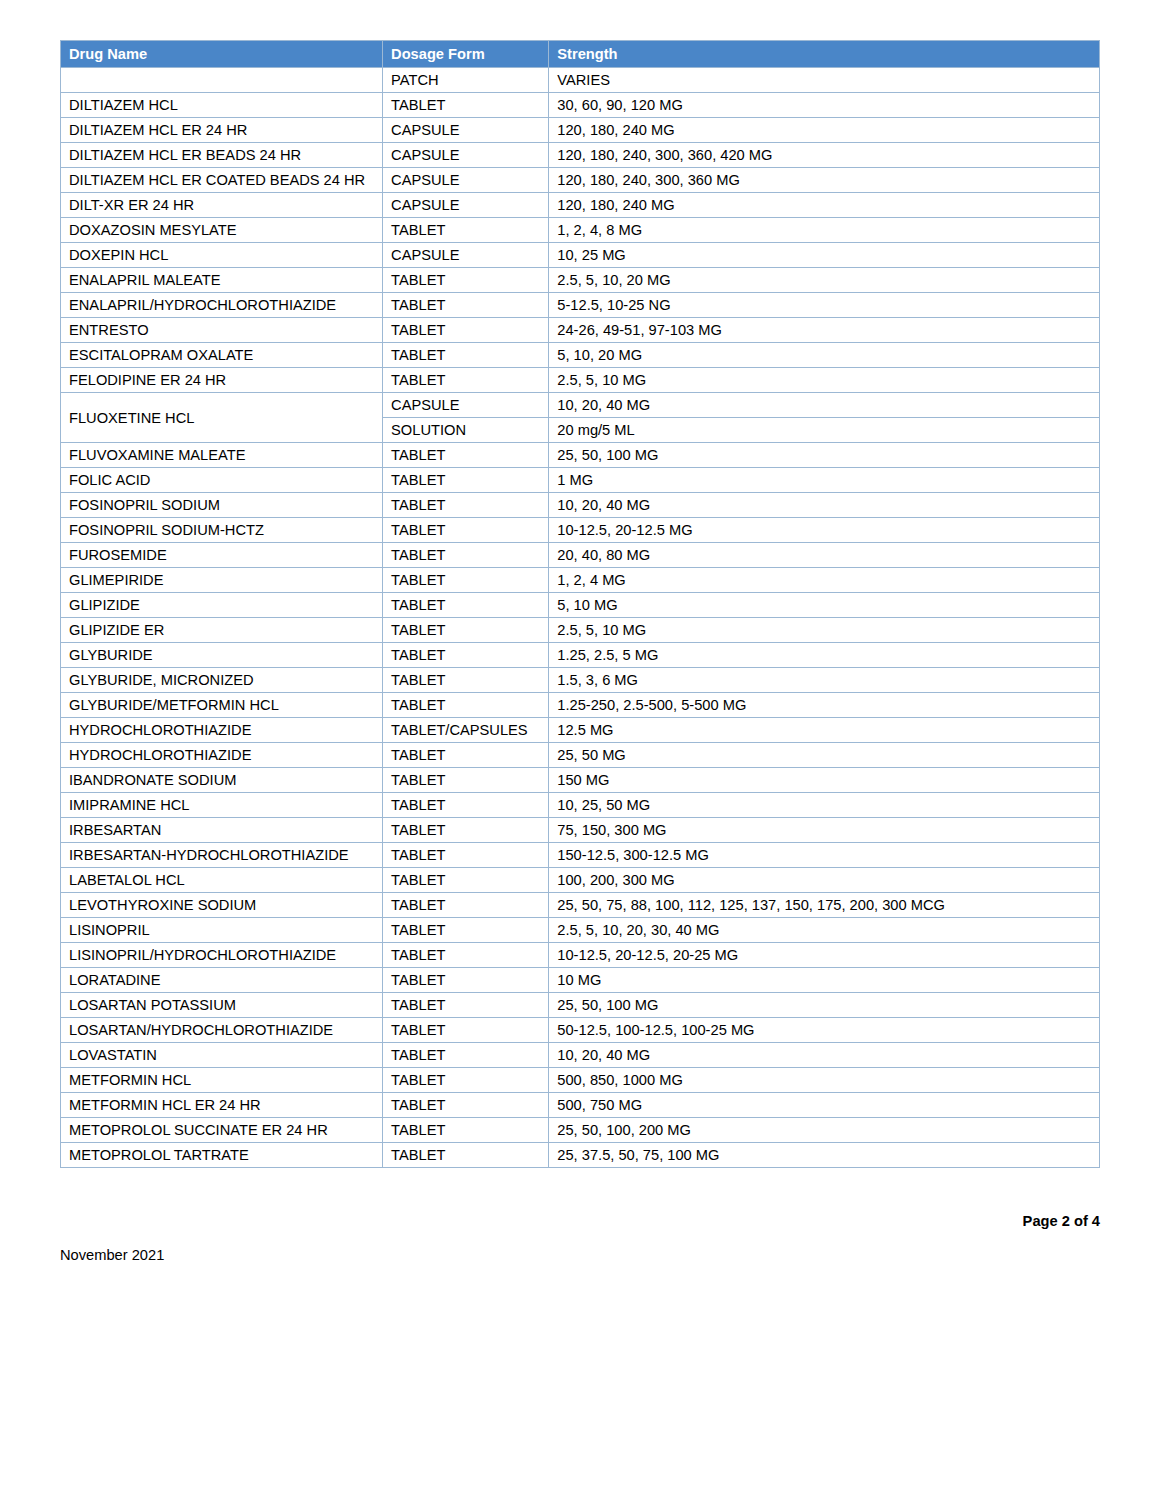| Drug Name | Dosage Form | Strength |
| --- | --- | --- |
| | PATCH | VARIES |
| DILTIAZEM HCL | TABLET | 30, 60, 90, 120 MG |
| DILTIAZEM HCL ER 24 HR | CAPSULE | 120, 180, 240 MG |
| DILTIAZEM HCL ER BEADS 24 HR | CAPSULE | 120, 180, 240, 300, 360, 420 MG |
| DILTIAZEM HCL ER COATED BEADS 24 HR | CAPSULE | 120, 180, 240, 300, 360 MG |
| DILT-XR ER 24 HR | CAPSULE | 120, 180, 240 MG |
| DOXAZOSIN MESYLATE | TABLET | 1, 2, 4, 8 MG |
| DOXEPIN HCL | CAPSULE | 10, 25 MG |
| ENALAPRIL MALEATE | TABLET | 2.5, 5, 10, 20 MG |
| ENALAPRIL/HYDROCHLOROTHIAZIDE | TABLET | 5-12.5, 10-25 NG |
| ENTRESTO | TABLET | 24-26, 49-51, 97-103 MG |
| ESCITALOPRAM OXALATE | TABLET | 5, 10, 20 MG |
| FELODIPINE ER 24 HR | TABLET | 2.5, 5, 10 MG |
| FLUOXETINE HCL | CAPSULE | 10, 20, 40 MG |
| SOLUTION | 20 mg/5 ML |
| FLUVOXAMINE MALEATE | TABLET | 25, 50, 100 MG |
| FOLIC ACID | TABLET | 1 MG |
| FOSINOPRIL SODIUM | TABLET | 10, 20, 40 MG |
| FOSINOPRIL SODIUM-HCTZ | TABLET | 10-12.5, 20-12.5 MG |
| FUROSEMIDE | TABLET | 20, 40, 80 MG |
| GLIMEPIRIDE | TABLET | 1, 2, 4 MG |
| GLIPIZIDE | TABLET | 5, 10 MG |
| GLIPIZIDE ER | TABLET | 2.5, 5, 10 MG |
| GLYBURIDE | TABLET | 1.25, 2.5, 5 MG |
| GLYBURIDE, MICRONIZED | TABLET | 1.5, 3, 6 MG |
| GLYBURIDE/METFORMIN HCL | TABLET | 1.25-250, 2.5-500, 5-500 MG |
| HYDROCHLOROTHIAZIDE | TABLET/CAPSULES | 12.5 MG |
| HYDROCHLOROTHIAZIDE | TABLET | 25, 50 MG |
| IBANDRONATE SODIUM | TABLET | 150 MG |
| IMIPRAMINE HCL | TABLET | 10, 25, 50 MG |
| IRBESARTAN | TABLET | 75, 150, 300 MG |
| IRBESARTAN-HYDROCHLOROTHIAZIDE | TABLET | 150-12.5, 300-12.5 MG |
| LABETALOL HCL | TABLET | 100, 200, 300 MG |
| LEVOTHYROXINE SODIUM | TABLET | 25, 50, 75, 88, 100, 112, 125, 137, 150, 175, 200, 300 MCG |
| LISINOPRIL | TABLET | 2.5, 5, 10, 20, 30, 40 MG |
| LISINOPRIL/HYDROCHLOROTHIAZIDE | TABLET | 10-12.5, 20-12.5, 20-25 MG |
| LORATADINE | TABLET | 10 MG |
| LOSARTAN POTASSIUM | TABLET | 25, 50, 100 MG |
| LOSARTAN/HYDROCHLOROTHIAZIDE | TABLET | 50-12.5, 100-12.5, 100-25 MG |
| LOVASTATIN | TABLET | 10, 20, 40 MG |
| METFORMIN HCL | TABLET | 500, 850, 1000 MG |
| METFORMIN HCL ER 24 HR | TABLET | 500, 750 MG |
| METOPROLOL SUCCINATE ER 24 HR | TABLET | 25, 50, 100, 200 MG |
| METOPROLOL TARTRATE | TABLET | 25, 37.5, 50, 75, 100 MG |
Page 2 of 4
November 2021